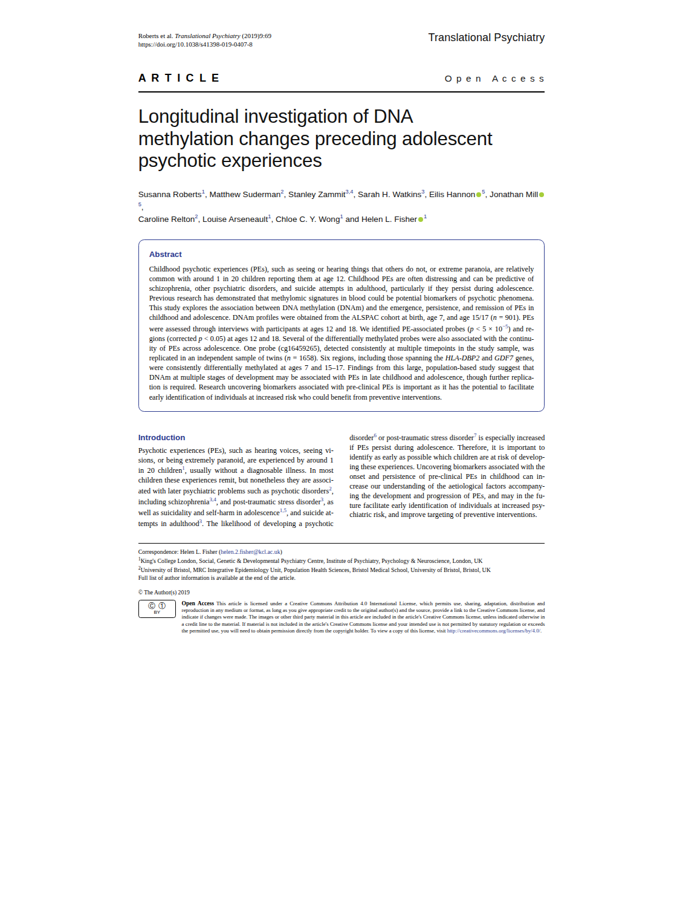Roberts et al. Translational Psychiatry (2019)9:69
https://doi.org/10.1038/s41398-019-0407-8
Translational Psychiatry
A R T I C L E
O p e n A c c e s s
Longitudinal investigation of DNA
methylation changes preceding adolescent
psychotic experiences
Susanna Roberts1, Matthew Suderman2, Stanley Zammit3,4, Sarah H. Watkins3, Eilis Hannon5, Jonathan Mill5,
Caroline Relton2, Louise Arseneault1, Chloe C. Y. Wong1 and Helen L. Fisher1
Abstract
Childhood psychotic experiences (PEs), such as seeing or hearing things that others do not, or extreme paranoia, are relatively common with around 1 in 20 children reporting them at age 12. Childhood PEs are often distressing and can be predictive of schizophrenia, other psychiatric disorders, and suicide attempts in adulthood, particularly if they persist during adolescence. Previous research has demonstrated that methylomic signatures in blood could be potential biomarkers of psychotic phenomena. This study explores the association between DNA methylation (DNAm) and the emergence, persistence, and remission of PEs in childhood and adolescence. DNAm profiles were obtained from the ALSPAC cohort at birth, age 7, and age 15/17 (n = 901). PEs were assessed through interviews with participants at ages 12 and 18. We identified PE-associated probes (p < 5 × 10−5) and regions (corrected p < 0.05) at ages 12 and 18. Several of the differentially methylated probes were also associated with the continuity of PEs across adolescence. One probe (cg16459265), detected consistently at multiple timepoints in the study sample, was replicated in an independent sample of twins (n = 1658). Six regions, including those spanning the HLA-DBP2 and GDF7 genes, were consistently differentially methylated at ages 7 and 15–17. Findings from this large, population-based study suggest that DNAm at multiple stages of development may be associated with PEs in late childhood and adolescence, though further replication is required. Research uncovering biomarkers associated with pre-clinical PEs is important as it has the potential to facilitate early identification of individuals at increased risk who could benefit from preventive interventions.
Introduction
Psychotic experiences (PEs), such as hearing voices, seeing visions, or being extremely paranoid, are experienced by around 1 in 20 children1, usually without a diagnosable illness. In most children these experiences remit, but nonetheless they are associated with later psychiatric problems such as psychotic disorders2, including schizophrenia3,4, and post-traumatic stress disorder3, as well as suicidality and self-harm in adolescence1,5, and suicide attempts in adulthood3. The likelihood of developing a psychotic disorder6 or post-traumatic stress disorder7 is especially increased if PEs persist during adolescence. Therefore, it is important to identify as early as possible which children are at risk of developing these experiences. Uncovering biomarkers associated with the onset and persistence of pre-clinical PEs in childhood can increase our understanding of the aetiological factors accompanying the development and progression of PEs, and may in the future facilitate early identification of individuals at increased psychiatric risk, and improve targeting of preventive interventions.
Correspondence: Helen L. Fisher (helen.2.fisher@kcl.ac.uk)
1King's College London, Social, Genetic & Developmental Psychiatry Centre, Institute of Psychiatry, Psychology & Neuroscience, London, UK
2University of Bristol, MRC Integrative Epidemiology Unit, Population Health Sciences, Bristol Medical School, University of Bristol, Bristol, UK
Full list of author information is available at the end of the article.
© The Author(s) 2019
Ⓒ ① BY
Open Access This article is licensed under a Creative Commons Attribution 4.0 International License, which permits use, sharing, adaptation, distribution and reproduction in any medium or format, as long as you give appropriate credit to the original author(s) and the source, provide a link to the Creative Commons license, and indicate if changes were made. The images or other third party material in this article are included in the article's Creative Commons license, unless indicated otherwise in a credit line to the material. If material is not included in the article's Creative Commons license and your intended use is not permitted by statutory regulation or exceeds the permitted use, you will need to obtain permission directly from the copyright holder. To view a copy of this license, visit http://creativecommons.org/licenses/by/4.0/.